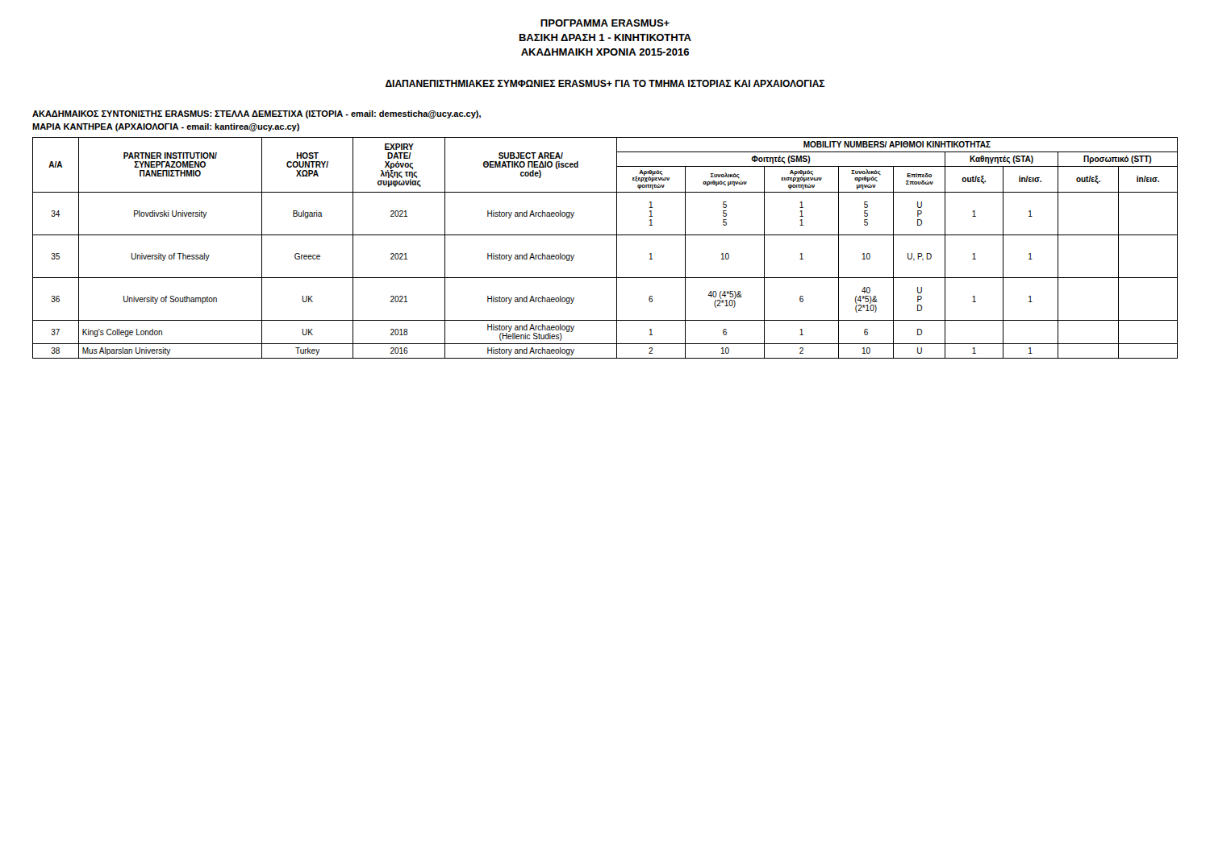ΠΡΟΓΡΑΜΜΑ ERASMUS+
ΒΑΣΙΚΗ ΔΡΑΣΗ 1 - ΚΙΝΗΤΙΚΟΤΗΤΑ
ΑΚΑΔΗΜΑΙΚΗ ΧΡΟΝΙΑ 2015-2016
ΔΙΑΠΑΝΕΠΙΣΤΗΜΙΑΚΕΣ ΣΥΜΦΩΝΙΕΣ ERASMUS+ ΓΙΑ ΤΟ ΤΜΗΜΑ ΙΣΤΟΡΙΑΣ ΚΑΙ ΑΡΧΑΙΟΛΟΓΙΑΣ
ΑΚΑΔΗΜΑΙΚΟΣ ΣΥΝΤΟΝΙΣΤΗΣ ERASMUS: ΣΤΕΛΛΑ ΔΕΜΕΣΤΙΧΑ (ΙΣΤΟΡΙΑ - email: demesticha@ucy.ac.cy),
ΜΑΡΙΑ ΚΑΝΤΗΡΕΑ (ΑΡΧΑΙΟΛΟΓΙΑ - email: kantirea@ucy.ac.cy)
| Α/Α | PARTNER INSTITUTION/ ΣΥΝΕΡΓΑΖΟΜΕΝΟ ΠΑΝΕΠΙΣΤΗΜΙΟ | HOST COUNTRY/ ΧΩΡΑ | EXPIRY DATE/ Χρόνος λήξης της συμφωνίας | SUBJECT AREA/ ΘΕΜΑΤΙΚΟ ΠΕΔΙΟ (isced code) | MOBILITY NUMBERS/ ΑΡΙΘΜΟΙ ΚΙΝΗΤΙΚΟΤΗΤΑΣ |
| --- | --- | --- | --- | --- | --- |
| Φοιτητές (SMS) | Καθηγητές (STA) | Προσωπικό (STT) |
| Αριθμός εξερχόμενων φοιτητών | Συνολικός αριθμός μηνών | Αριθμός εισερχόμενων φοιτητών | Συνολικός αριθμός μηνών | Επίπεδο Σπουδών | out/εξ. | in/εισ. | out/εξ. | in/εισ. |
| 34 | Plovdivski University | Bulgaria | 2021 | History and Archaeology | 1 1 1 | 5 5 5 | 1 1 1 | 5 5 5 | U P D | 1 | 1 | | |
| 35 | University of Thessaly | Greece | 2021 | History and Archaeology | 1 | 10 | 1 | 10 | U, P, D | 1 | 1 | | |
| 36 | University of Southampton | UK | 2021 | History and Archaeology | 6 | 40 (4*5)& (2*10) | 6 | 40 (4*5)& (2*10) | U P D | 1 | 1 | | |
| 37 | King's College London | UK | 2018 | History and Archaeology (Hellenic Studies) | 1 | 6 | 1 | 6 | D | | | | |
| 38 | Mus Alparslan University | Turkey | 2016 | History and Archaeology | 2 | 10 | 2 | 10 | U | 1 | 1 | | |